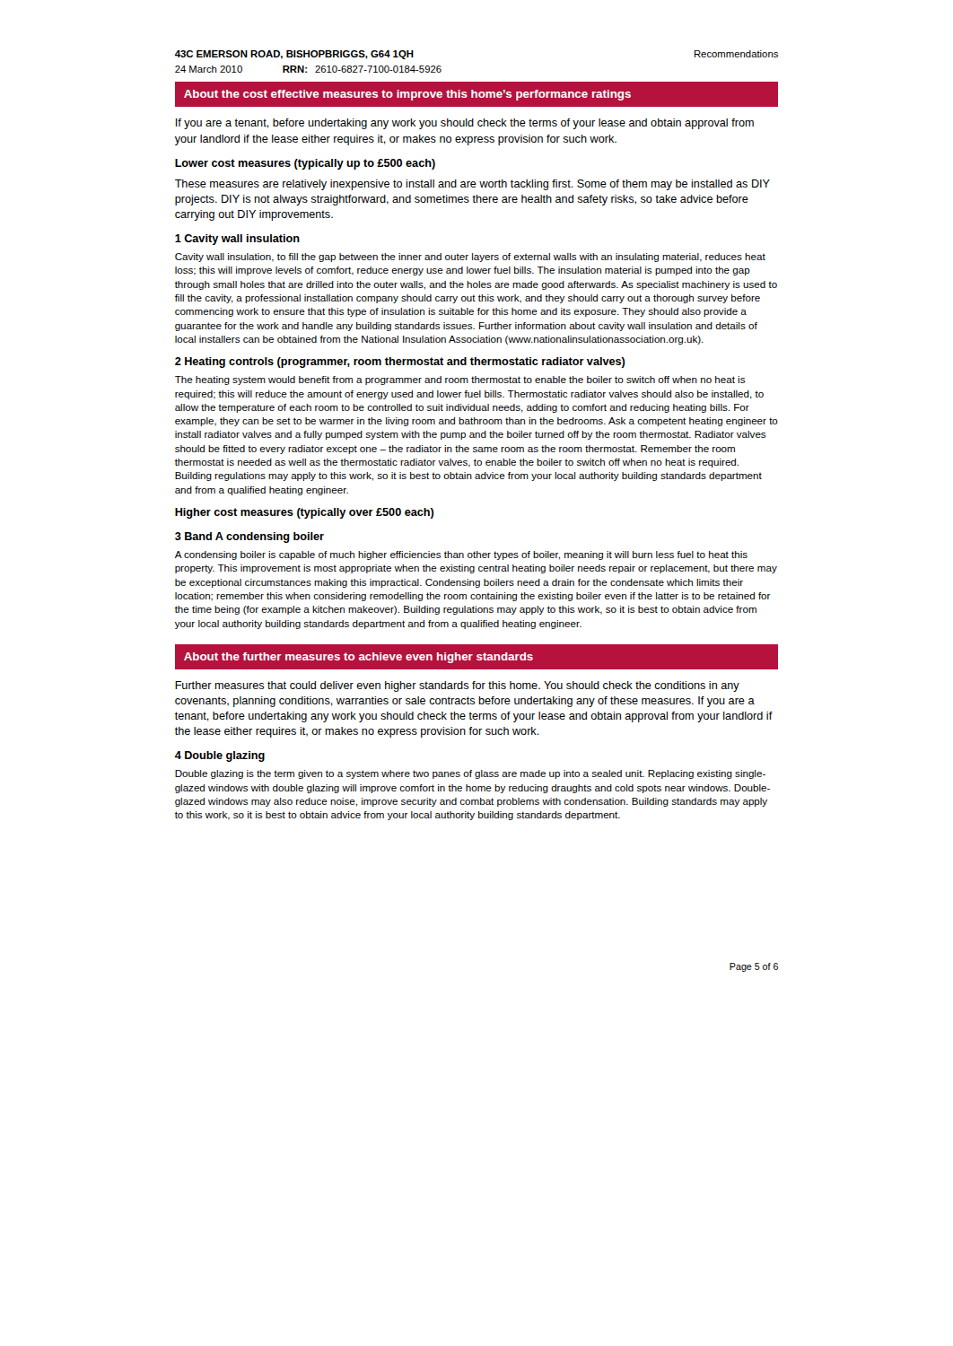43C EMERSON ROAD, BISHOPBRIGGS, G64 1QH Recommendations
24 March 2010 RRN: 2610-6827-7100-0184-5926
About the cost effective measures to improve this home’s performance ratings
If you are a tenant, before undertaking any work you should check the terms of your lease and obtain approval from your landlord if the lease either requires it, or makes no express provision for such work.
Lower cost measures (typically up to £500 each)
These measures are relatively inexpensive to install and are worth tackling first. Some of them may be installed as DIY projects. DIY is not always straightforward, and sometimes there are health and safety risks, so take advice before carrying out DIY improvements.
1 Cavity wall insulation
Cavity wall insulation, to fill the gap between the inner and outer layers of external walls with an insulating material, reduces heat loss; this will improve levels of comfort, reduce energy use and lower fuel bills. The insulation material is pumped into the gap through small holes that are drilled into the outer walls, and the holes are made good afterwards. As specialist machinery is used to fill the cavity, a professional installation company should carry out this work, and they should carry out a thorough survey before commencing work to ensure that this type of insulation is suitable for this home and its exposure. They should also provide a guarantee for the work and handle any building standards issues. Further information about cavity wall insulation and details of local installers can be obtained from the National Insulation Association (www.nationalinsulationassociation.org.uk).
2 Heating controls (programmer, room thermostat and thermostatic radiator valves)
The heating system would benefit from a programmer and room thermostat to enable the boiler to switch off when no heat is required; this will reduce the amount of energy used and lower fuel bills. Thermostatic radiator valves should also be installed, to allow the temperature of each room to be controlled to suit individual needs, adding to comfort and reducing heating bills. For example, they can be set to be warmer in the living room and bathroom than in the bedrooms. Ask a competent heating engineer to install radiator valves and a fully pumped system with the pump and the boiler turned off by the room thermostat. Radiator valves should be fitted to every radiator except one – the radiator in the same room as the room thermostat. Remember the room thermostat is needed as well as the thermostatic radiator valves, to enable the boiler to switch off when no heat is required. Building regulations may apply to this work, so it is best to obtain advice from your local authority building standards department and from a qualified heating engineer.
Higher cost measures (typically over £500 each)
3 Band A condensing boiler
A condensing boiler is capable of much higher efficiencies than other types of boiler, meaning it will burn less fuel to heat this property. This improvement is most appropriate when the existing central heating boiler needs repair or replacement, but there may be exceptional circumstances making this impractical. Condensing boilers need a drain for the condensate which limits their location; remember this when considering remodelling the room containing the existing boiler even if the latter is to be retained for the time being (for example a kitchen makeover). Building regulations may apply to this work, so it is best to obtain advice from your local authority building standards department and from a qualified heating engineer.
About the further measures to achieve even higher standards
Further measures that could deliver even higher standards for this home. You should check the conditions in any covenants, planning conditions, warranties or sale contracts before undertaking any of these measures. If you are a tenant, before undertaking any work you should check the terms of your lease and obtain approval from your landlord if the lease either requires it, or makes no express provision for such work.
4 Double glazing
Double glazing is the term given to a system where two panes of glass are made up into a sealed unit. Replacing existing single-glazed windows with double glazing will improve comfort in the home by reducing draughts and cold spots near windows. Double-glazed windows may also reduce noise, improve security and combat problems with condensation. Building standards may apply to this work, so it is best to obtain advice from your local authority building standards department.
Page 5 of 6